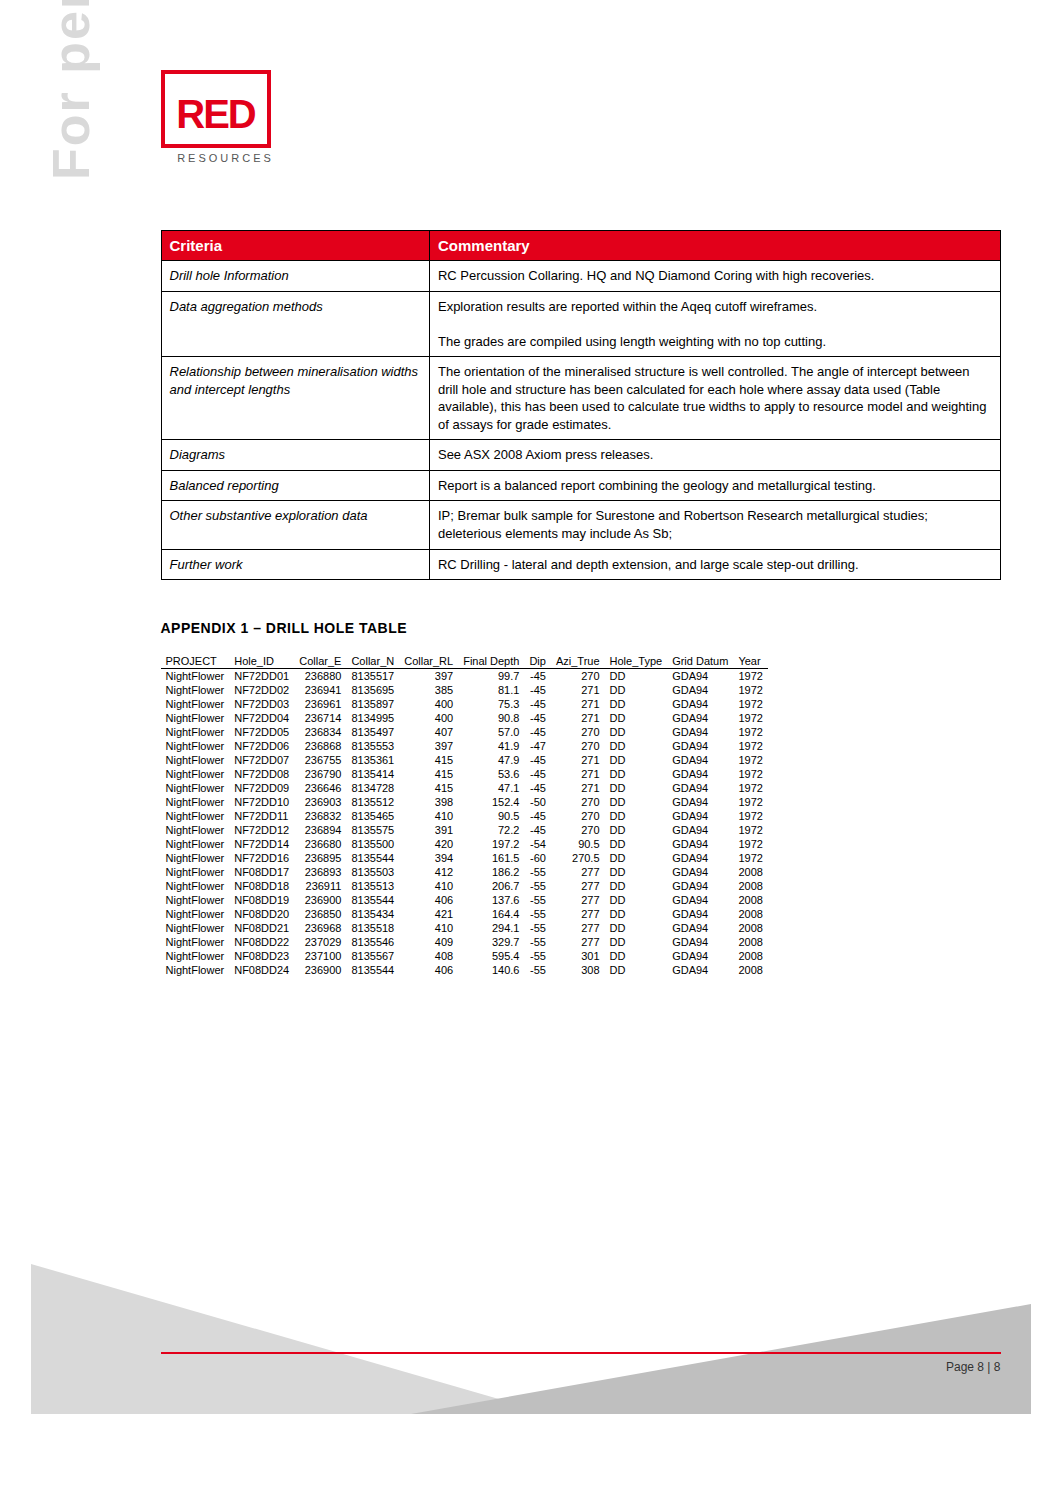For personal use only
R​E​D
RESOURCES
| Criteria | Commentary |
| --- | --- |
| Drill hole Information | RC Percussion Collaring. HQ and NQ Diamond Coring with high recoveries. |
| Data aggregation methods | Exploration results are reported within the Aqeq cutoff wireframes. The grades are compiled using length weighting with no top cutting. |
| Relationship between mineralisation widths and intercept lengths | The orientation of the mineralised structure is well controlled. The angle of intercept between drill hole and structure has been calculated for each hole where assay data used (Table available), this has been used to calculate true widths to apply to resource model and weighting of assays for grade estimates. |
| Diagrams | See ASX 2008 Axiom press releases. |
| Balanced reporting | Report is a balanced report combining the geology and metallurgical testing. |
| Other substantive exploration data | IP; Bremar bulk sample for Surestone and Robertson Research metallurgical studies; deleterious elements may include As Sb; |
| Further work | RC Drilling - lateral and depth extension, and large scale step-out drilling. |
APPENDIX 1 – DRILL HOLE TABLE
| PROJECT | Hole_ID | Collar_E | Collar_N | Collar_RL | Final Depth | Dip | Azi_True | Hole_Type | Grid Datum | Year |
| --- | --- | --- | --- | --- | --- | --- | --- | --- | --- | --- |
| NightFlower | NF72DD01 | 236880 | 8135517 | 397 | 99.7 | -45 | 270 | DD | GDA94 | 1972 |
| NightFlower | NF72DD02 | 236941 | 8135695 | 385 | 81.1 | -45 | 271 | DD | GDA94 | 1972 |
| NightFlower | NF72DD03 | 236961 | 8135897 | 400 | 75.3 | -45 | 271 | DD | GDA94 | 1972 |
| NightFlower | NF72DD04 | 236714 | 8134995 | 400 | 90.8 | -45 | 271 | DD | GDA94 | 1972 |
| NightFlower | NF72DD05 | 236834 | 8135497 | 407 | 57.0 | -45 | 270 | DD | GDA94 | 1972 |
| NightFlower | NF72DD06 | 236868 | 8135553 | 397 | 41.9 | -47 | 270 | DD | GDA94 | 1972 |
| NightFlower | NF72DD07 | 236755 | 8135361 | 415 | 47.9 | -45 | 271 | DD | GDA94 | 1972 |
| NightFlower | NF72DD08 | 236790 | 8135414 | 415 | 53.6 | -45 | 271 | DD | GDA94 | 1972 |
| NightFlower | NF72DD09 | 236646 | 8134728 | 415 | 47.1 | -45 | 271 | DD | GDA94 | 1972 |
| NightFlower | NF72DD10 | 236903 | 8135512 | 398 | 152.4 | -50 | 270 | DD | GDA94 | 1972 |
| NightFlower | NF72DD11 | 236832 | 8135465 | 410 | 90.5 | -45 | 270 | DD | GDA94 | 1972 |
| NightFlower | NF72DD12 | 236894 | 8135575 | 391 | 72.2 | -45 | 270 | DD | GDA94 | 1972 |
| NightFlower | NF72DD14 | 236680 | 8135500 | 420 | 197.2 | -54 | 90.5 | DD | GDA94 | 1972 |
| NightFlower | NF72DD16 | 236895 | 8135544 | 394 | 161.5 | -60 | 270.5 | DD | GDA94 | 1972 |
| NightFlower | NF08DD17 | 236893 | 8135503 | 412 | 186.2 | -55 | 277 | DD | GDA94 | 2008 |
| NightFlower | NF08DD18 | 236911 | 8135513 | 410 | 206.7 | -55 | 277 | DD | GDA94 | 2008 |
| NightFlower | NF08DD19 | 236900 | 8135544 | 406 | 137.6 | -55 | 277 | DD | GDA94 | 2008 |
| NightFlower | NF08DD20 | 236850 | 8135434 | 421 | 164.4 | -55 | 277 | DD | GDA94 | 2008 |
| NightFlower | NF08DD21 | 236968 | 8135518 | 410 | 294.1 | -55 | 277 | DD | GDA94 | 2008 |
| NightFlower | NF08DD22 | 237029 | 8135546 | 409 | 329.7 | -55 | 277 | DD | GDA94 | 2008 |
| NightFlower | NF08DD23 | 237100 | 8135567 | 408 | 595.4 | -55 | 301 | DD | GDA94 | 2008 |
| NightFlower | NF08DD24 | 236900 | 8135544 | 406 | 140.6 | -55 | 308 | DD | GDA94 | 2008 |
Page 8 | 8